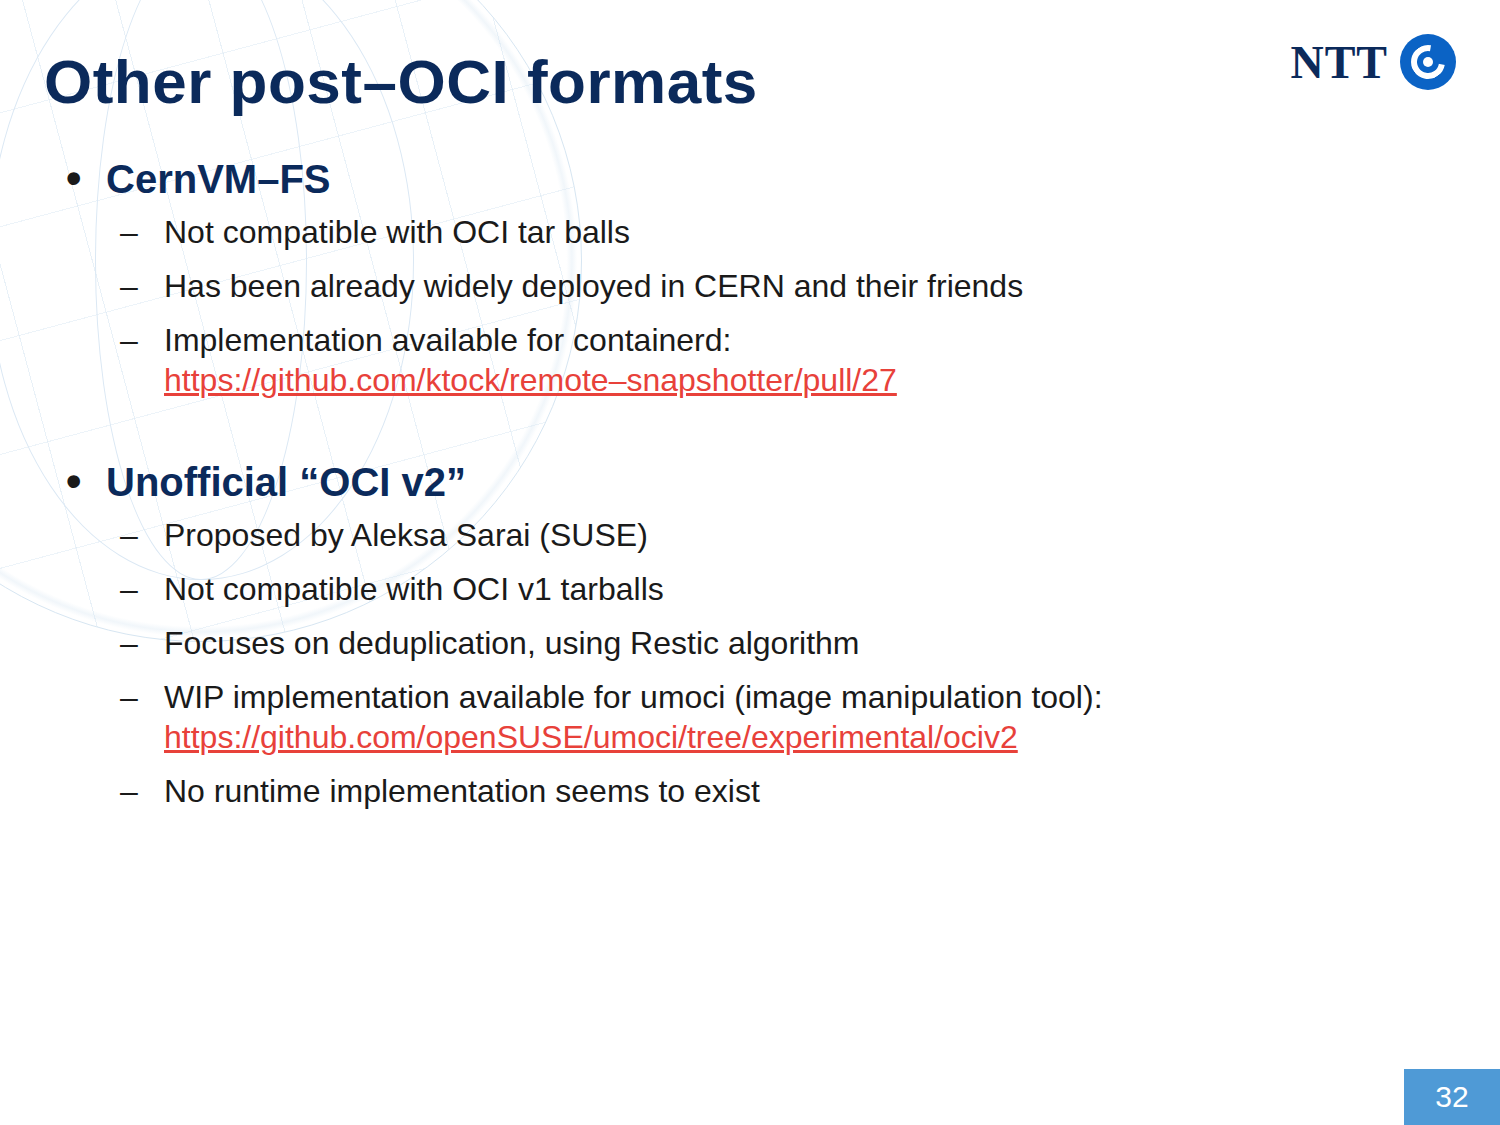NTT
Other post–OCI formats
CernVM–FS
Not compatible with OCI tar balls
Has been already widely deployed in CERN and their friends
Implementation available for containerd:
https://github.com/ktock/remote–snapshotter/pull/27
Unofficial “OCI v2”
Proposed by Aleksa Sarai (SUSE)
Not compatible with OCI v1 tarballs
Focuses on deduplication, using Restic algorithm
WIP implementation available for umoci (image manipulation tool):
https://github.com/openSUSE/umoci/tree/experimental/ociv2
No runtime implementation seems to exist
32